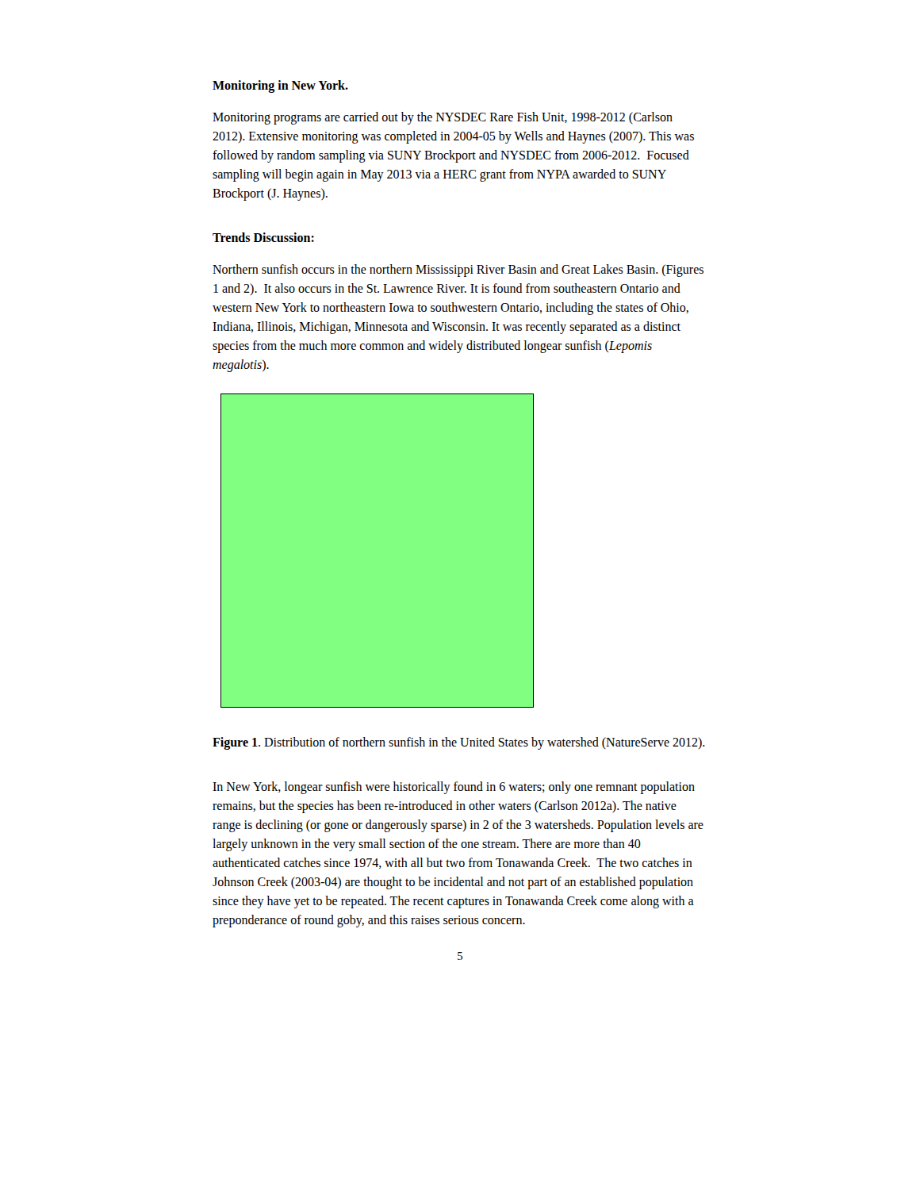Monitoring in New York.
Monitoring programs are carried out by the NYSDEC Rare Fish Unit, 1998-2012 (Carlson 2012). Extensive monitoring was completed in 2004-05 by Wells and Haynes (2007). This was followed by random sampling via SUNY Brockport and NYSDEC from 2006-2012. Focused sampling will begin again in May 2013 via a HERC grant from NYPA awarded to SUNY Brockport (J. Haynes).
Trends Discussion:
Northern sunfish occurs in the northern Mississippi River Basin and Great Lakes Basin. (Figures 1 and 2). It also occurs in the St. Lawrence River. It is found from southeastern Ontario and western New York to northeastern Iowa to southwestern Ontario, including the states of Ohio, Indiana, Illinois, Michigan, Minnesota and Wisconsin. It was recently separated as a distinct species from the much more common and widely distributed longear sunfish (Lepomis megalotis).
Figure 1. Distribution of northern sunfish in the United States by watershed (NatureServe 2012).
In New York, longear sunfish were historically found in 6 waters; only one remnant population remains, but the species has been re-introduced in other waters (Carlson 2012a). The native range is declining (or gone or dangerously sparse) in 2 of the 3 watersheds. Population levels are largely unknown in the very small section of the one stream. There are more than 40 authenticated catches since 1974, with all but two from Tonawanda Creek. The two catches in Johnson Creek (2003-04) are thought to be incidental and not part of an established population since they have yet to be repeated. The recent captures in Tonawanda Creek come along with a preponderance of round goby, and this raises serious concern.
5